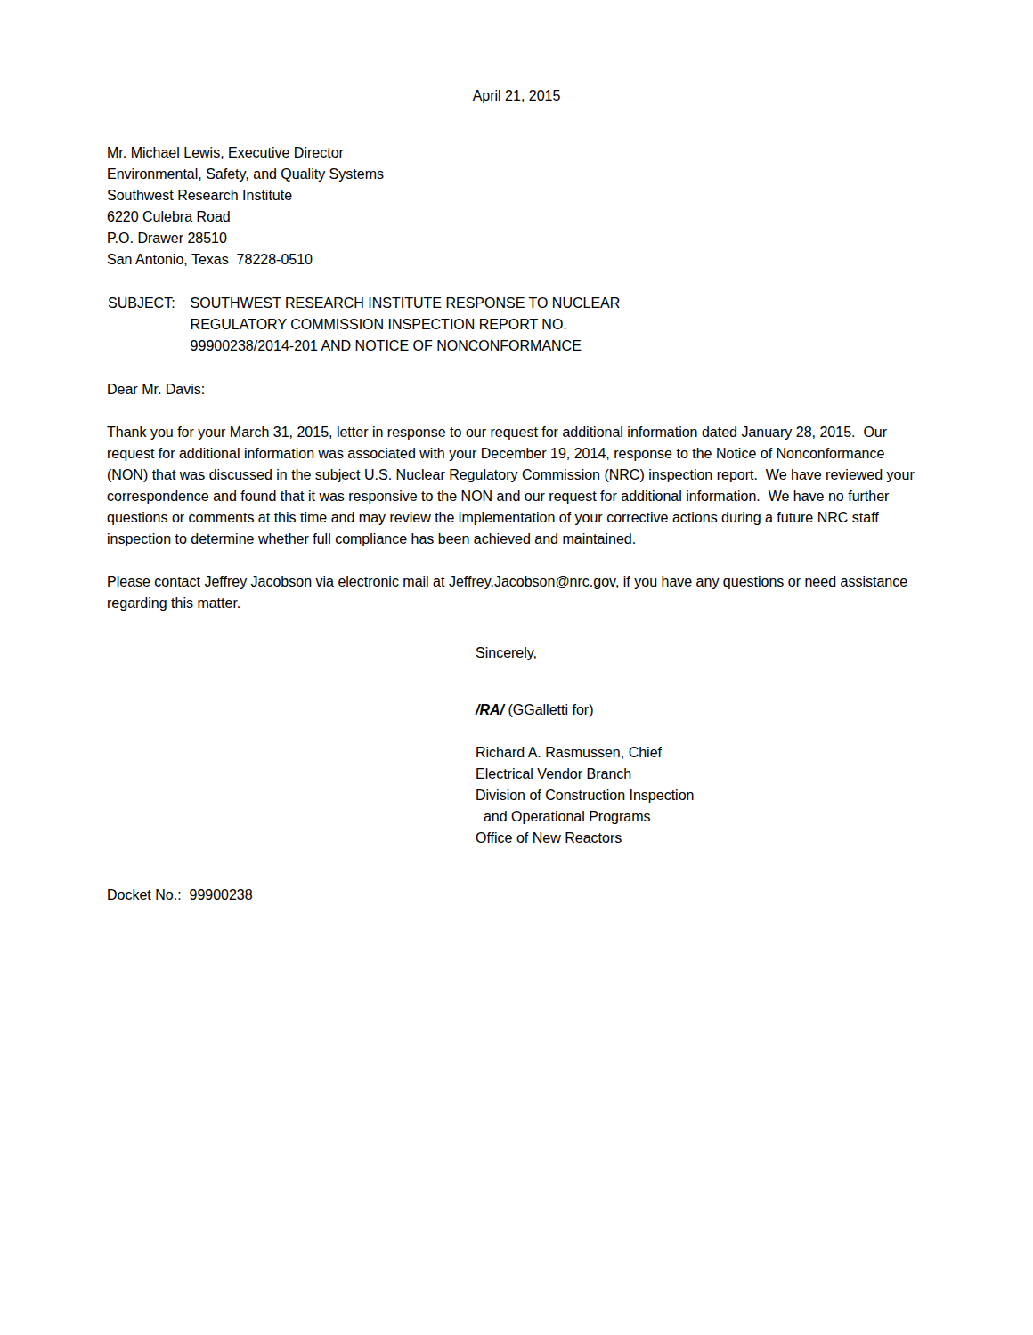April 21, 2015
Mr. Michael Lewis, Executive Director
Environmental, Safety, and Quality Systems
Southwest Research Institute
6220 Culebra Road
P.O. Drawer 28510
San Antonio, Texas 78228-0510
| SUBJECT: | SOUTHWEST RESEARCH INSTITUTE RESPONSE TO NUCLEAR REGULATORY COMMISSION INSPECTION REPORT NO. 99900238/2014-201 AND NOTICE OF NONCONFORMANCE |
Dear Mr. Davis:
Thank you for your March 31, 2015, letter in response to our request for additional information dated January 28, 2015. Our request for additional information was associated with your December 19, 2014, response to the Notice of Nonconformance (NON) that was discussed in the subject U.S. Nuclear Regulatory Commission (NRC) inspection report. We have reviewed your correspondence and found that it was responsive to the NON and our request for additional information. We have no further questions or comments at this time and may review the implementation of your corrective actions during a future NRC staff inspection to determine whether full compliance has been achieved and maintained.
Please contact Jeffrey Jacobson via electronic mail at Jeffrey.Jacobson@nrc.gov, if you have any questions or need assistance regarding this matter.
Sincerely,
/RA/ (GGalletti for)
Richard A. Rasmussen, Chief
Electrical Vendor Branch
Division of Construction Inspection
and Operational Programs
Office of New Reactors
Docket No.: 99900238